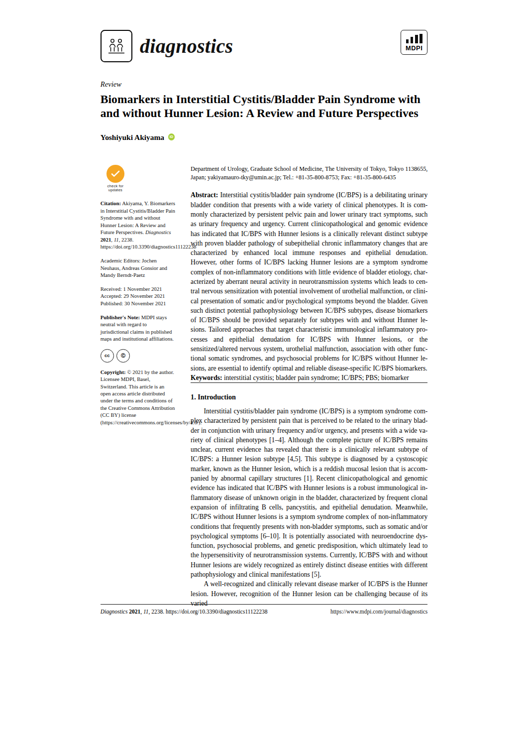diagnostics
MDPI
Review
Biomarkers in Interstitial Cystitis/Bladder Pain Syndrome with and without Hunner Lesion: A Review and Future Perspectives
Yoshiyuki Akiyama iD
check for
updates
Citation: Akiyama, Y. Biomarkers in Interstitial Cystitis/Bladder Pain Syndrome with and without Hunner Lesion: A Review and Future Perspectives. Diagnostics 2021, 11, 2238. https://doi.org/10.3390/diagnostics11122238
Academic Editors: Jochen Neuhaus, Andreas Gonsior and Mandy Berndt-Paetz
Received: 1 November 2021
Accepted: 29 November 2021
Published: 30 November 2021
Publisher's Note: MDPI stays neutral with regard to jurisdictional claims in published maps and institutional affiliations.
cc
Ⓒ
Copyright: © 2021 by the author. Licensee MDPI, Basel, Switzerland. This article is an open access article distributed under the terms and conditions of the Creative Commons Attribution (CC BY) license (https://creativecommons.org/licenses/by/4.0/).
Department of Urology, Graduate School of Medicine, The University of Tokyo, Tokyo 1138655, Japan; yakiyamauro-tky@umin.ac.jp; Tel.: +81-35-800-8753; Fax: +81-35-800-6435
Abstract: Interstitial cystitis/bladder pain syndrome (IC/BPS) is a debilitating urinary bladder condition that presents with a wide variety of clinical phenotypes. It is commonly characterized by persistent pelvic pain and lower urinary tract symptoms, such as urinary frequency and urgency. Current clinicopathological and genomic evidence has indicated that IC/BPS with Hunner lesions is a clinically relevant distinct subtype with proven bladder pathology of subepithelial chronic inflammatory changes that are characterized by enhanced local immune responses and epithelial denudation. However, other forms of IC/BPS lacking Hunner lesions are a symptom syndrome complex of non-inflammatory conditions with little evidence of bladder etiology, characterized by aberrant neural activity in neurotransmission systems which leads to central nervous sensitization with potential involvement of urothelial malfunction, or clinical presentation of somatic and/or psychological symptoms beyond the bladder. Given such distinct potential pathophysiology between IC/BPS subtypes, disease biomarkers of IC/BPS should be provided separately for subtypes with and without Hunner lesions. Tailored approaches that target characteristic immunological inflammatory processes and epithelial denudation for IC/BPS with Hunner lesions, or the sensitized/altered nervous system, urothelial malfunction, association with other functional somatic syndromes, and psychosocial problems for IC/BPS without Hunner lesions, are essential to identify optimal and reliable disease-specific IC/BPS biomarkers.
Keywords: interstitial cystitis; bladder pain syndrome; IC/BPS; PBS; biomarker
1. Introduction
Interstitial cystitis/bladder pain syndrome (IC/BPS) is a symptom syndrome complex characterized by persistent pain that is perceived to be related to the urinary bladder in conjunction with urinary frequency and/or urgency, and presents with a wide variety of clinical phenotypes [1–4]. Although the complete picture of IC/BPS remains unclear, current evidence has revealed that there is a clinically relevant subtype of IC/BPS: a Hunner lesion subtype [4,5]. This subtype is diagnosed by a cystoscopic marker, known as the Hunner lesion, which is a reddish mucosal lesion that is accompanied by abnormal capillary structures [1]. Recent clinicopathological and genomic evidence has indicated that IC/BPS with Hunner lesions is a robust immunological inflammatory disease of unknown origin in the bladder, characterized by frequent clonal expansion of infiltrating B cells, pancystitis, and epithelial denudation. Meanwhile, IC/BPS without Hunner lesions is a symptom syndrome complex of non-inflammatory conditions that frequently presents with non-bladder symptoms, such as somatic and/or psychological symptoms [6–10]. It is potentially associated with neuroendocrine dysfunction, psychosocial problems, and genetic predisposition, which ultimately lead to the hypersensitivity of neurotransmission systems. Currently, IC/BPS with and without Hunner lesions are widely recognized as entirely distinct disease entities with different pathophysiology and clinical manifestations [5].
A well-recognized and clinically relevant disease marker of IC/BPS is the Hunner lesion. However, recognition of the Hunner lesion can be challenging because of its varied
Diagnostics 2021, 11, 2238. https://doi.org/10.3390/diagnostics11122238
https://www.mdpi.com/journal/diagnostics